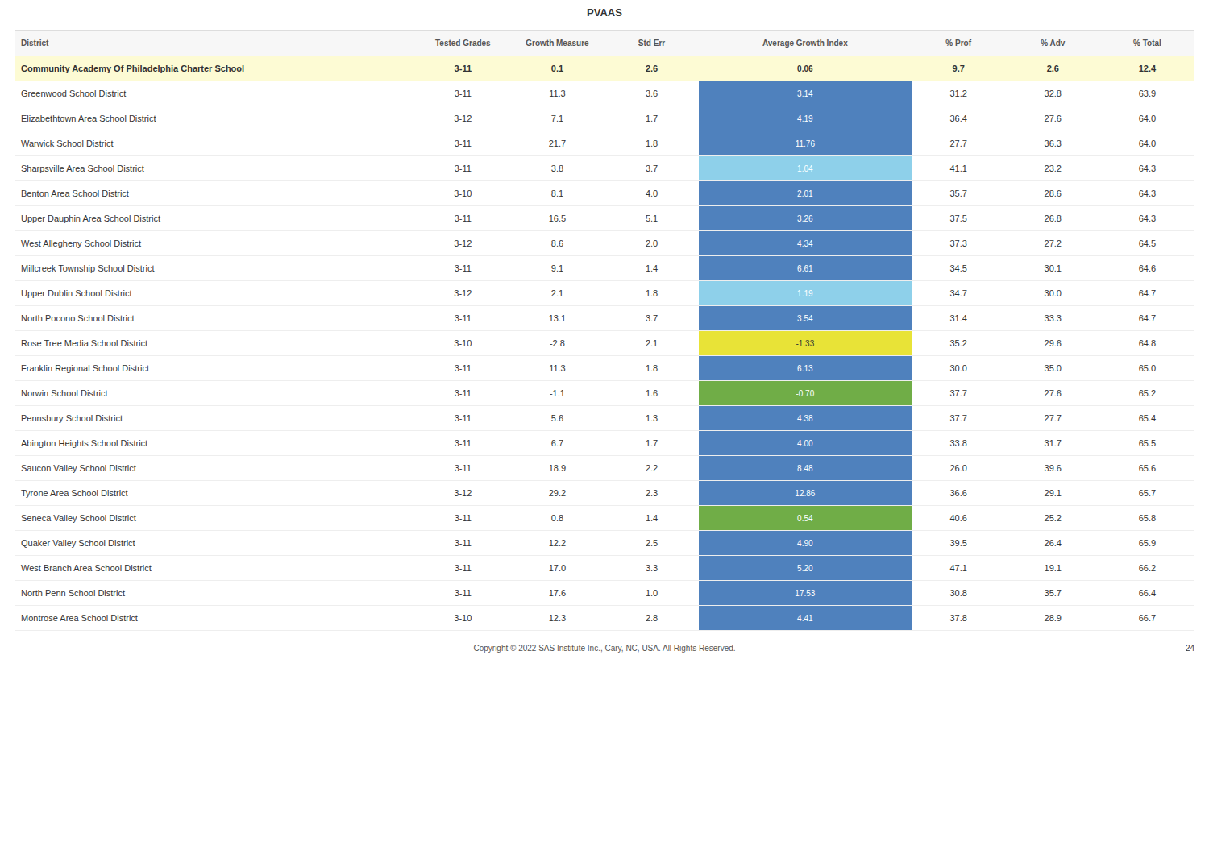PVAAS
| District | Tested Grades | Growth Measure | Std Err | Average Growth Index | % Prof | % Adv | % Total |
| --- | --- | --- | --- | --- | --- | --- | --- |
| Community Academy Of Philadelphia Charter School | 3-11 | 0.1 | 2.6 | 0.06 | 9.7 | 2.6 | 12.4 |
| Greenwood School District | 3-11 | 11.3 | 3.6 | 3.14 | 31.2 | 32.8 | 63.9 |
| Elizabethtown Area School District | 3-12 | 7.1 | 1.7 | 4.19 | 36.4 | 27.6 | 64.0 |
| Warwick School District | 3-11 | 21.7 | 1.8 | 11.76 | 27.7 | 36.3 | 64.0 |
| Sharpsville Area School District | 3-11 | 3.8 | 3.7 | 1.04 | 41.1 | 23.2 | 64.3 |
| Benton Area School District | 3-10 | 8.1 | 4.0 | 2.01 | 35.7 | 28.6 | 64.3 |
| Upper Dauphin Area School District | 3-11 | 16.5 | 5.1 | 3.26 | 37.5 | 26.8 | 64.3 |
| West Allegheny School District | 3-12 | 8.6 | 2.0 | 4.34 | 37.3 | 27.2 | 64.5 |
| Millcreek Township School District | 3-11 | 9.1 | 1.4 | 6.61 | 34.5 | 30.1 | 64.6 |
| Upper Dublin School District | 3-12 | 2.1 | 1.8 | 1.19 | 34.7 | 30.0 | 64.7 |
| North Pocono School District | 3-11 | 13.1 | 3.7 | 3.54 | 31.4 | 33.3 | 64.7 |
| Rose Tree Media School District | 3-10 | -2.8 | 2.1 | -1.33 | 35.2 | 29.6 | 64.8 |
| Franklin Regional School District | 3-11 | 11.3 | 1.8 | 6.13 | 30.0 | 35.0 | 65.0 |
| Norwin School District | 3-11 | -1.1 | 1.6 | -0.70 | 37.7 | 27.6 | 65.2 |
| Pennsbury School District | 3-11 | 5.6 | 1.3 | 4.38 | 37.7 | 27.7 | 65.4 |
| Abington Heights School District | 3-11 | 6.7 | 1.7 | 4.00 | 33.8 | 31.7 | 65.5 |
| Saucon Valley School District | 3-11 | 18.9 | 2.2 | 8.48 | 26.0 | 39.6 | 65.6 |
| Tyrone Area School District | 3-12 | 29.2 | 2.3 | 12.86 | 36.6 | 29.1 | 65.7 |
| Seneca Valley School District | 3-11 | 0.8 | 1.4 | 0.54 | 40.6 | 25.2 | 65.8 |
| Quaker Valley School District | 3-11 | 12.2 | 2.5 | 4.90 | 39.5 | 26.4 | 65.9 |
| West Branch Area School District | 3-11 | 17.0 | 3.3 | 5.20 | 47.1 | 19.1 | 66.2 |
| North Penn School District | 3-11 | 17.6 | 1.0 | 17.53 | 30.8 | 35.7 | 66.4 |
| Montrose Area School District | 3-10 | 12.3 | 2.8 | 4.41 | 37.8 | 28.9 | 66.7 |
Copyright © 2022 SAS Institute Inc., Cary, NC, USA. All Rights Reserved. 24